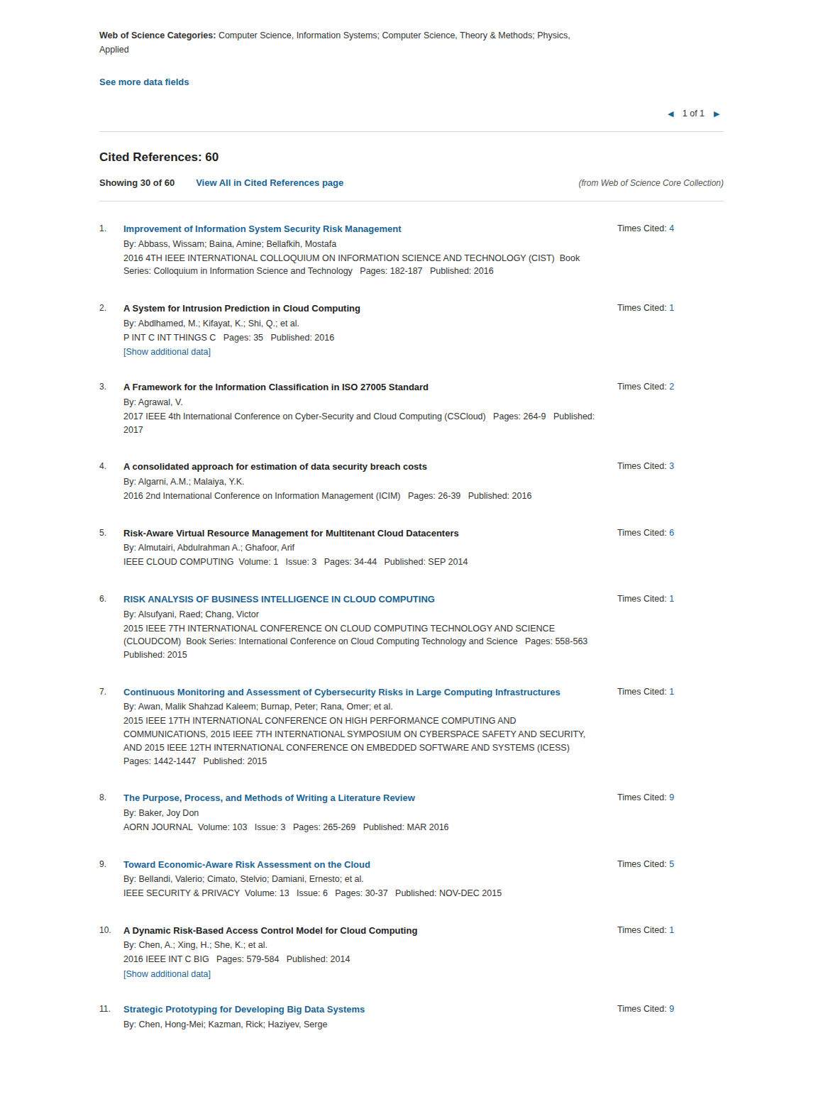Web of Science Categories: Computer Science, Information Systems; Computer Science, Theory & Methods; Physics, Applied
See more data fields
◀ 1 of 1 ▶
Cited References: 60
Showing 30 of 60 View All in Cited References page (from Web of Science Core Collection)
1.
Improvement of Information System Security Risk Management
By: Abbass, Wissam; Baina, Amine; Bellafkih, Mostafa
2016 4TH IEEE INTERNATIONAL COLLOQUIUM ON INFORMATION SCIENCE AND TECHNOLOGY (CIST) Book Series: Colloquium in Information Science and Technology Pages: 182-187 Published: 2016
Times Cited: 4
2.
A System for Intrusion Prediction in Cloud Computing
By: Abdlhamed, M.; Kifayat, K.; Shi, Q.; et al.
P INT C INT THINGS C Pages: 35 Published: 2016
[Show additional data]
Times Cited: 1
3.
A Framework for the Information Classification in ISO 27005 Standard
By: Agrawal, V.
2017 IEEE 4th International Conference on Cyber-Security and Cloud Computing (CSCloud) Pages: 264-9 Published: 2017
Times Cited: 2
4.
A consolidated approach for estimation of data security breach costs
By: Algarni, A.M.; Malaiya, Y.K.
2016 2nd International Conference on Information Management (ICIM) Pages: 26-39 Published: 2016
Times Cited: 3
5.
Risk-Aware Virtual Resource Management for Multitenant Cloud Datacenters
By: Almutairi, Abdulrahman A.; Ghafoor, Arif
IEEE CLOUD COMPUTING Volume: 1 Issue: 3 Pages: 34-44 Published: SEP 2014
Times Cited: 6
6.
RISK ANALYSIS OF BUSINESS INTELLIGENCE IN CLOUD COMPUTING
By: Alsufyani, Raed; Chang, Victor
2015 IEEE 7TH INTERNATIONAL CONFERENCE ON CLOUD COMPUTING TECHNOLOGY AND SCIENCE (CLOUDCOM) Book Series: International Conference on Cloud Computing Technology and Science Pages: 558-563 Published: 2015
Times Cited: 1
7.
Continuous Monitoring and Assessment of Cybersecurity Risks in Large Computing Infrastructures
By: Awan, Malik Shahzad Kaleem; Burnap, Peter; Rana, Omer; et al.
2015 IEEE 17TH INTERNATIONAL CONFERENCE ON HIGH PERFORMANCE COMPUTING AND COMMUNICATIONS, 2015 IEEE 7TH INTERNATIONAL SYMPOSIUM ON CYBERSPACE SAFETY AND SECURITY, AND 2015 IEEE 12TH INTERNATIONAL CONFERENCE ON EMBEDDED SOFTWARE AND SYSTEMS (ICESS) Pages: 1442-1447 Published: 2015
Times Cited: 1
8.
The Purpose, Process, and Methods of Writing a Literature Review
By: Baker, Joy Don
AORN JOURNAL Volume: 103 Issue: 3 Pages: 265-269 Published: MAR 2016
Times Cited: 9
9.
Toward Economic-Aware Risk Assessment on the Cloud
By: Bellandi, Valerio; Cimato, Stelvio; Damiani, Ernesto; et al.
IEEE SECURITY & PRIVACY Volume: 13 Issue: 6 Pages: 30-37 Published: NOV-DEC 2015
Times Cited: 5
10.
A Dynamic Risk-Based Access Control Model for Cloud Computing
By: Chen, A.; Xing, H.; She, K.; et al.
2016 IEEE INT C BIG Pages: 579-584 Published: 2014
[Show additional data]
Times Cited: 1
11.
Strategic Prototyping for Developing Big Data Systems
By: Chen, Hong-Mei; Kazman, Rick; Haziyev, Serge
Times Cited: 9